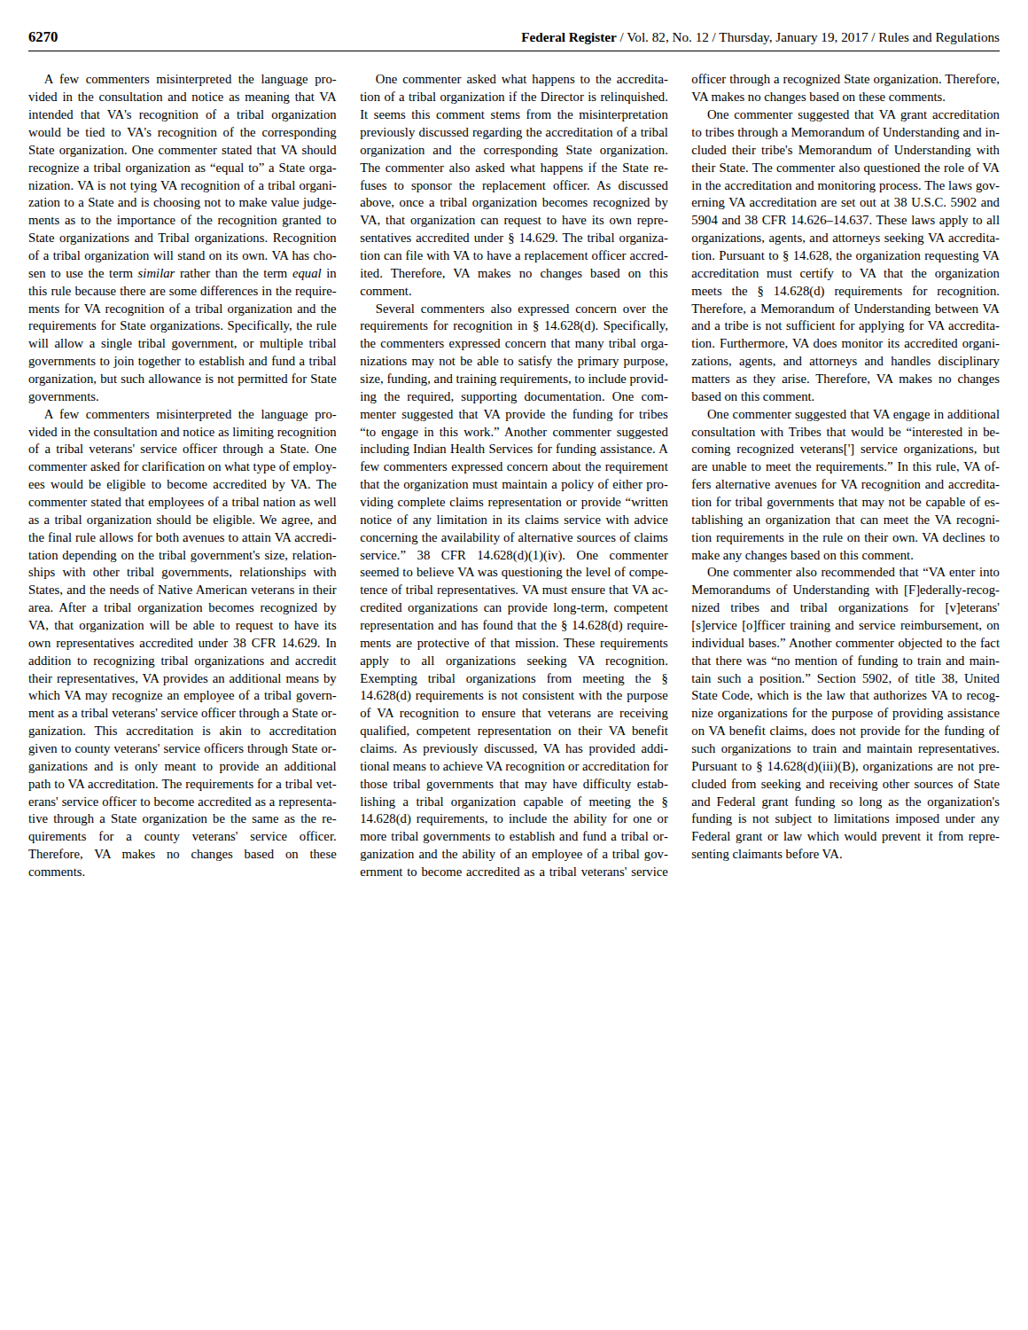6270 Federal Register / Vol. 82, No. 12 / Thursday, January 19, 2017 / Rules and Regulations
A few commenters misinterpreted the language provided in the consultation and notice as meaning that VA intended that VA's recognition of a tribal organization would be tied to VA's recognition of the corresponding State organization. One commenter stated that VA should recognize a tribal organization as “equal to” a State organization. VA is not tying VA recognition of a tribal organization to a State and is choosing not to make value judgements as to the importance of the recognition granted to State organizations and Tribal organizations. Recognition of a tribal organization will stand on its own. VA has chosen to use the term similar rather than the term equal in this rule because there are some differences in the requirements for VA recognition of a tribal organization and the requirements for State organizations. Specifically, the rule will allow a single tribal government, or multiple tribal governments to join together to establish and fund a tribal organization, but such allowance is not permitted for State governments.
A few commenters misinterpreted the language provided in the consultation and notice as limiting recognition of a tribal veterans' service officer through a State. One commenter asked for clarification on what type of employees would be eligible to become accredited by VA. The commenter stated that employees of a tribal nation as well as a tribal organization should be eligible. We agree, and the final rule allows for both avenues to attain VA accreditation depending on the tribal government's size, relationships with other tribal governments, relationships with States, and the needs of Native American veterans in their area. After a tribal organization becomes recognized by VA, that organization will be able to request to have its own representatives accredited under 38 CFR 14.629. In addition to recognizing tribal organizations and accredit their representatives, VA provides an additional means by which VA may recognize an employee of a tribal government as a tribal veterans' service officer through a State organization. This accreditation is akin to accreditation given to county veterans' service officers through State organizations and is only meant to provide an additional path to VA accreditation. The requirements for a tribal veterans' service officer to become accredited as a representative through a State organization be the same as the requirements for a county veterans' service officer. Therefore, VA makes no changes based on these comments.
One commenter asked what happens to the accreditation of a tribal organization if the Director is relinquished. It seems this comment stems from the misinterpretation previously discussed regarding the accreditation of a tribal organization and the corresponding State organization. The commenter also asked what happens if the State refuses to sponsor the replacement officer. As discussed above, once a tribal organization becomes recognized by VA, that organization can request to have its own representatives accredited under § 14.629. The tribal organization can file with VA to have a replacement officer accredited. Therefore, VA makes no changes based on this comment.
Several commenters also expressed concern over the requirements for recognition in § 14.628(d). Specifically, the commenters expressed concern that many tribal organizations may not be able to satisfy the primary purpose, size, funding, and training requirements, to include providing the required, supporting documentation. One commenter suggested that VA provide the funding for tribes “to engage in this work.” Another commenter suggested including Indian Health Services for funding assistance. A few commenters expressed concern about the requirement that the organization must maintain a policy of either providing complete claims representation or provide “written notice of any limitation in its claims service with advice concerning the availability of alternative sources of claims service.” 38 CFR 14.628(d)(1)(iv). One commenter seemed to believe VA was questioning the level of competence of tribal representatives. VA must ensure that VA accredited organizations can provide long-term, competent representation and has found that the § 14.628(d) requirements are protective of that mission. These requirements apply to all organizations seeking VA recognition. Exempting tribal organizations from meeting the § 14.628(d) requirements is not consistent with the purpose of VA recognition to ensure that veterans are receiving qualified, competent representation on their VA benefit claims. As previously discussed, VA has provided additional means to achieve VA recognition or accreditation for those tribal governments that may have difficulty establishing a tribal organization capable of meeting the § 14.628(d) requirements, to include the ability for one or more tribal governments to establish and fund a tribal organization and the ability of an employee of a tribal government to become accredited as a tribal veterans' service officer through a recognized State organization. Therefore, VA makes no changes based on these comments.
One commenter suggested that VA grant accreditation to tribes through a Memorandum of Understanding and included their tribe's Memorandum of Understanding with their State. The commenter also questioned the role of VA in the accreditation and monitoring process. The laws governing VA accreditation are set out at 38 U.S.C. 5902 and 5904 and 38 CFR 14.626–14.637. These laws apply to all organizations, agents, and attorneys seeking VA accreditation. Pursuant to § 14.628, the organization requesting VA accreditation must certify to VA that the organization meets the § 14.628(d) requirements for recognition. Therefore, a Memorandum of Understanding between VA and a tribe is not sufficient for applying for VA accreditation. Furthermore, VA does monitor its accredited organizations, agents, and attorneys and handles disciplinary matters as they arise. Therefore, VA makes no changes based on this comment.
One commenter suggested that VA engage in additional consultation with Tribes that would be “interested in becoming recognized veterans['] service organizations, but are unable to meet the requirements.” In this rule, VA offers alternative avenues for VA recognition and accreditation for tribal governments that may not be capable of establishing an organization that can meet the VA recognition requirements in the rule on their own. VA declines to make any changes based on this comment.
One commenter also recommended that “VA enter into Memorandums of Understanding with [F]ederally-recognized tribes and tribal organizations for [v]eterans' [s]ervice [o]fficer training and service reimbursement, on individual bases.” Another commenter objected to the fact that there was “no mention of funding to train and maintain such a position.” Section 5902, of title 38, United State Code, which is the law that authorizes VA to recognize organizations for the purpose of providing assistance on VA benefit claims, does not provide for the funding of such organizations to train and maintain representatives. Pursuant to § 14.628(d)(iii)(B), organizations are not precluded from seeking and receiving other sources of State and Federal grant funding so long as the organization's funding is not subject to limitations imposed under any Federal grant or law which would prevent it from representing claimants before VA.